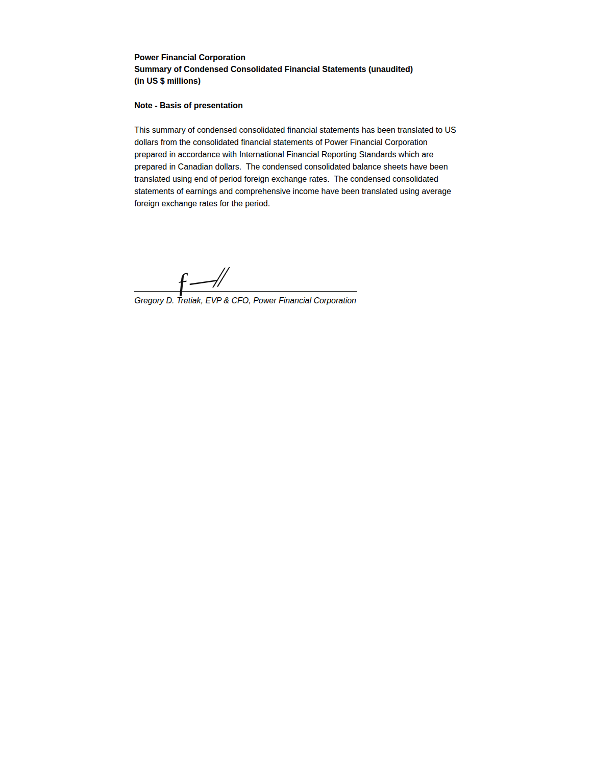Power Financial Corporation
Summary of Condensed Consolidated Financial Statements (unaudited)
(in US $ millions)
Note - Basis of presentation
This summary of condensed consolidated financial statements has been translated to US dollars from the consolidated financial statements of Power Financial Corporation prepared in accordance with International Financial Reporting Standards which are prepared in Canadian dollars. The condensed consolidated balance sheets have been translated using end of period foreign exchange rates. The condensed consolidated statements of earnings and comprehensive income have been translated using average foreign exchange rates for the period.
ƒ—⁄⁄
Gregory D. Tretiak, EVP & CFO, Power Financial Corporation